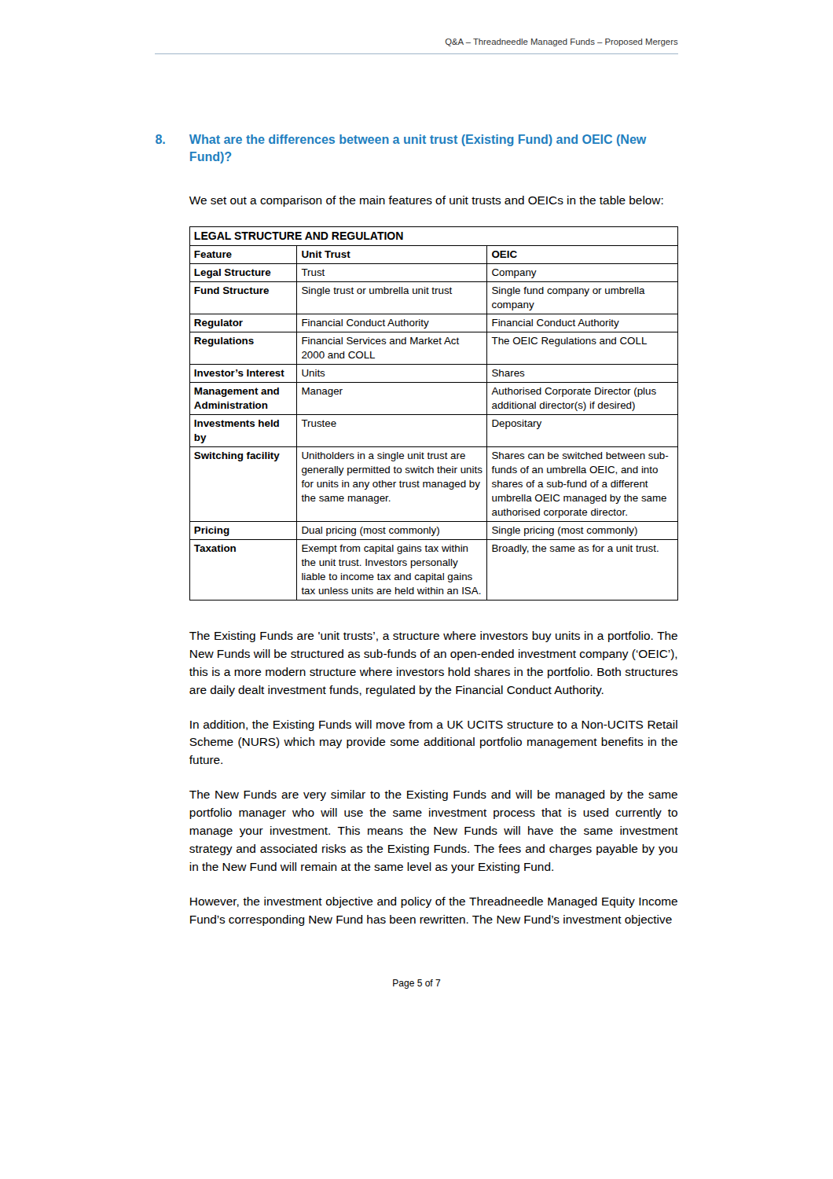Q&A – Threadneedle Managed Funds – Proposed Mergers
8. What are the differences between a unit trust (Existing Fund) and OEIC (New Fund)?
We set out a comparison of the main features of unit trusts and OEICs in the table below:
| LEGAL STRUCTURE AND REGULATION |
| --- |
| Feature | Unit Trust | OEIC |
| Legal Structure | Trust | Company |
| Fund Structure | Single trust or umbrella unit trust | Single fund company or umbrella company |
| Regulator | Financial Conduct Authority | Financial Conduct Authority |
| Regulations | Financial Services and Market Act 2000 and COLL | The OEIC Regulations and COLL |
| Investor’s Interest | Units | Shares |
| Management and Administration | Manager | Authorised Corporate Director (plus additional director(s) if desired) |
| Investments held by | Trustee | Depositary |
| Switching facility | Unitholders in a single unit trust are generally permitted to switch their units for units in any other trust managed by the same manager. | Shares can be switched between sub-funds of an umbrella OEIC, and into shares of a sub-fund of a different umbrella OEIC managed by the same authorised corporate director. |
| Pricing | Dual pricing (most commonly) | Single pricing (most commonly) |
| Taxation | Exempt from capital gains tax within the unit trust. Investors personally liable to income tax and capital gains tax unless units are held within an ISA. | Broadly, the same as for a unit trust. |
The Existing Funds are 'unit trusts’, a structure where investors buy units in a portfolio. The New Funds will be structured as sub-funds of an open-ended investment company (‘OEIC’), this is a more modern structure where investors hold shares in the portfolio. Both structures are daily dealt investment funds, regulated by the Financial Conduct Authority.
In addition, the Existing Funds will move from a UK UCITS structure to a Non-UCITS Retail Scheme (NURS) which may provide some additional portfolio management benefits in the future.
The New Funds are very similar to the Existing Funds and will be managed by the same portfolio manager who will use the same investment process that is used currently to manage your investment. This means the New Funds will have the same investment strategy and associated risks as the Existing Funds. The fees and charges payable by you in the New Fund will remain at the same level as your Existing Fund.
However, the investment objective and policy of the Threadneedle Managed Equity Income Fund’s corresponding New Fund has been rewritten. The New Fund’s investment objective
Page 5 of 7